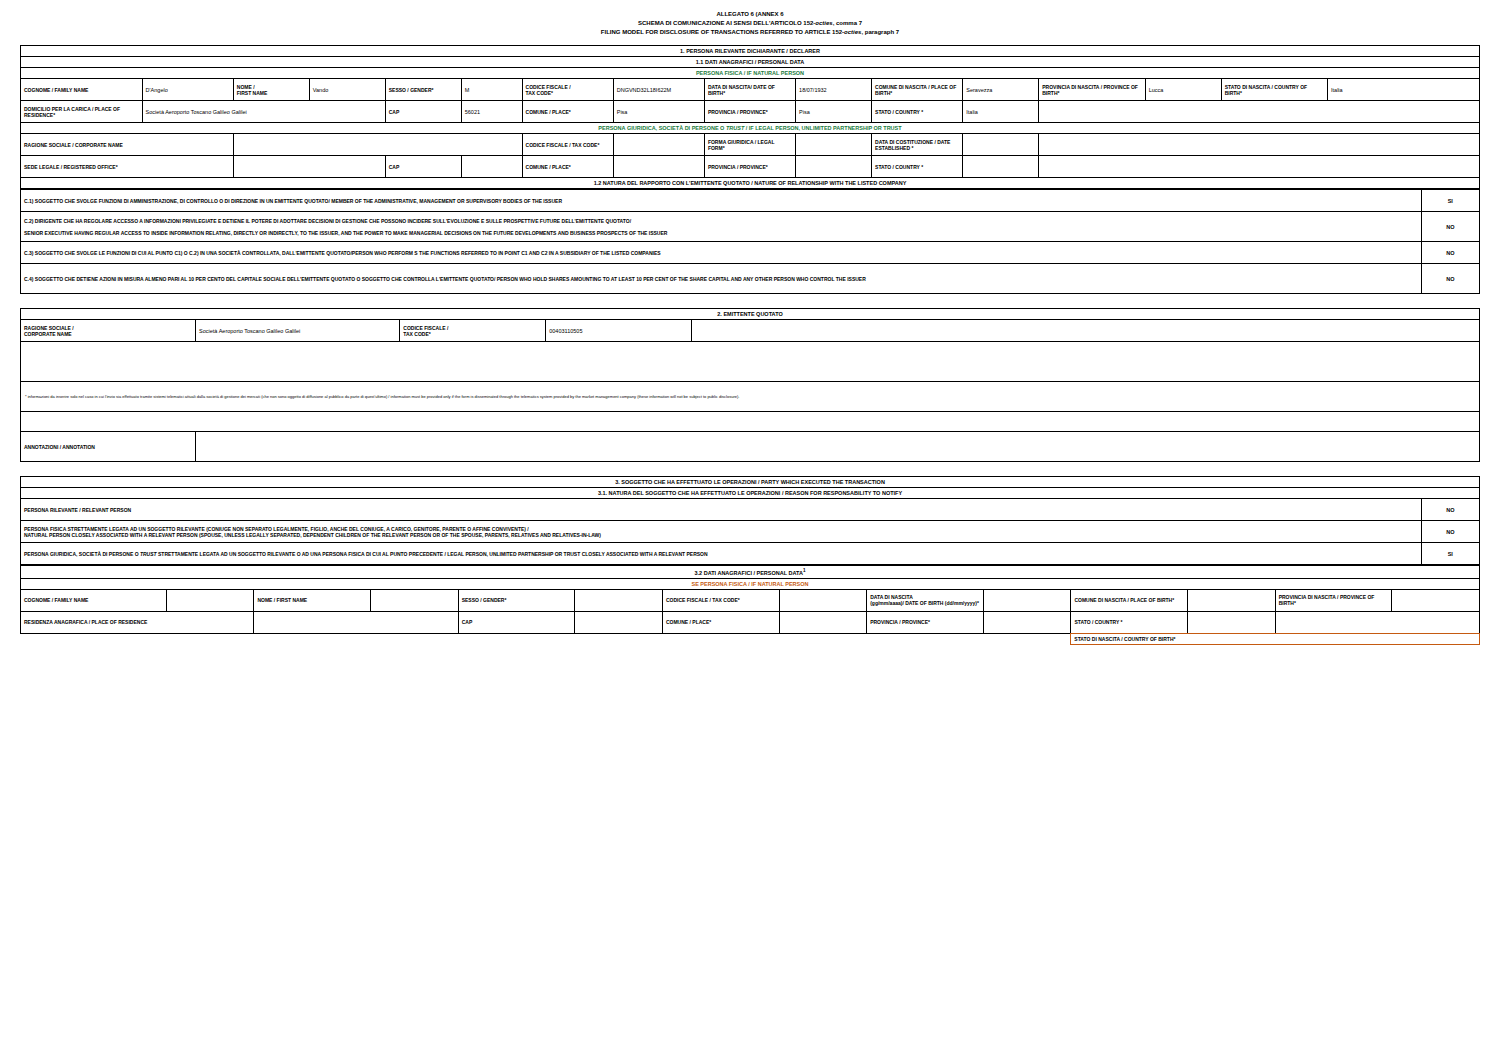ALLEGATO 6 (ANNEX 6
SCHEMA DI COMUNICAZIONE AI SENSI DELL'ARTICOLO 152-octies, comma 7
FILING MODEL FOR DISCLOSURE OF TRANSACTIONS REFERRED TO ARTICLE 152-octies, paragraph 7
| 1. PERSONA RILEVANTE DICHIARANTE / DECLARER |
| 1.1 DATI ANAGRAFICI / PERSONAL DATA |
| PERSONA FISICA / IF NATURAL PERSON |
| COGNOME / FAMILY NAME | D'Angelo | NOME / FIRST NAME | Vando | SESSO / GENDER* | M | CODICE FISCALE / TAX CODE* | DNGVND32L18I622M | DATA DI NASCITA/ DATE OF BIRTH* | 18/07/1932 | COMUNE DI NASCITA / PLACE OF BIRTH* | Seravezza | PROVINCIA DI NASCITA / PROVINCE OF BIRTH* | Lucca | STATO DI NASCITA / COUNTRY OF BIRTH* | Italia |
| DOMICILIO PER LA CARICA / PLACE OF RESIDENCE* | Società Aeroporto Toscano Galileo Galilei | CAP | 56021 | COMUNE / PLACE* | Pisa | PROVINCIA / PROVINCE* | Pisa | STATO / COUNTRY * | Italia | |
| PERSONA GIURIDICA, SOCIETÀ DI PERSONE O TRUST / IF LEGAL PERSON, UNLIMITED PARTNERSHIP OR TRUST |
| RAGIONE SOCIALE / CORPORATE NAME | | CODICE FISCALE / TAX CODE* | | FORMA GIURIDICA / LEGAL FORM* | | DATA DI COSTITUZIONE / DATE ESTABLISHED * | | |
| SEDE LEGALE / REGISTERED OFFICE* | | CAP | | COMUNE / PLACE* | | PROVINCIA / PROVINCE* | | STATO / COUNTRY * | | |
| 1.2 NATURA DEL RAPPORTO CON L'EMITTENTE QUOTATO / NATURE OF RELATIONSHIP WITH THE LISTED COMPANY |
| C.1) SOGGETTO CHE SVOLGE FUNZIONI DI AMMINISTRAZIONE, DI CONTROLLO O DI DIREZIONE IN UN EMITTENTE QUOTATO/ MEMBER OF THE ADMINISTRATIVE, MANAGEMENT OR SUPERVISORY BODIES OF THE ISSUER | SI |
| C.2) DIRIGENTE CHE HA REGOLARE ACCESSO A INFORMAZIONI PRIVILEGIATE E DETIENE IL POTERE DI ADOTTARE DECISIONI DI GESTIONE CHE POSSONO INCIDERE SULL'EVOLUZIONE E SULLE PROSPETTIVE FUTURE DELL'EMITTENTE QUOTATO/ SENIOR EXECUTIVE HAVING REGULAR ACCESS TO INSIDE INFORMATION RELATING, DIRECTLY OR INDIRECTLY, TO THE ISSUER, AND THE POWER TO MAKE MANAGERIAL DECISIONS ON THE FUTURE DEVELOPMENTS AND BUSINESS PROSPECTS OF THE ISSUER | NO |
| C.3) SOGGETTO CHE SVOLGE LE FUNZIONI DI CUI AL PUNTO C1) O C.2) IN UNA SOCIETÀ CONTROLLATA, DALL'EMITTENTE QUOTATO/PERSON WHO PERFORM S THE FUNCTIONS REFERRED TO IN POINT C1 AND C2 IN A SUBSIDIARY OF THE LISTED COMPANIES | NO |
| C.4) SOGGETTO CHE DETIENE AZIONI IN MISURA ALMENO PARI AL 10 PER CENTO DEL CAPITALE SOCIALE DELL'EMITTENTE QUOTATO O SOGGETTO CHE CONTROLLA L'EMITTENTE QUOTATO/ PERSON WHO HOLD SHARES AMOUNTING TO AT LEAST 10 PER CENT OF THE SHARE CAPITAL AND ANY OTHER PERSON WHO CONTROL THE ISSUER | NO |
| 2. EMITTENTE QUOTATO |
| RAGIONE SOCIALE / CORPORATE NAME | Società Aeroporto Toscano Galileo Galilei | CODICE FISCALE / TAX CODE* | 00403110505 | |
| * informazioni da inserire solo nel caso in cui l'invio sia effettuato tramite sistemi telematici attuali dalla società di gestione dei mercati (che non sono oggetto di diffusione al pubblico da parte di quest'ultimo) / information must be provided only if the form is disseminated through the telematics system provided by the market management company (these information will not be subject to public disclosure). |
| ANNOTAZIONI / ANNOTATION | |
| 3. SOGGETTO CHE HA EFFETTUATO LE OPERAZIONI / PARTY WHICH EXECUTED THE TRANSACTION |
| 3.1. NATURA DEL SOGGETTO CHE HA EFFETTUATO LE OPERAZIONI / REASON FOR RESPONSABILITY TO NOTIFY |
| PERSONA RILEVANTE / RELEVANT PERSON | NO |
| PERSONA FISICA STRETTAMENTE LEGATA AD UN SOGGETTO RILEVANTE (CONIUGE NON SEPARATO LEGALMENTE, FIGLIO, ANCHE DEL CONIUGE, A CARICO, GENITORE, PARENTE O AFFINE CONVIVENTE) / NATURAL PERSON CLOSELY ASSOCIATED WITH A RELEVANT PERSON (SPOUSE, UNLESS LEGALLY SEPARATED, DEPENDENT CHILDREN OF THE RELEVANT PERSON OR OF THE SPOUSE, PARENTS, RELATIVES AND RELATIVES-IN-LAW) | NO |
| PERSONA GIURIDICA, SOCIETÀ DI PERSONE O TRUST STRETTAMENTE LEGATA AD UN SOGGETTO RILEVANTE O AD UNA PERSONA FISICA DI CUI AL PUNTO PRECEDENTE / LEGAL PERSON, UNLIMITED PARTNERSHIP OR TRUST CLOSELY ASSOCIATED WITH A RELEVANT PERSON | SI |
| 3.2 DATI ANAGRAFICI / PERSONAL DATA 1 |
| SE PERSONA FISICA / IF NATURAL PERSON |
| COGNOME / FAMILY NAME | | NOME / FIRST NAME | | SESSO / GENDER* | | CODICE FISCALE / TAX CODE* | | DATA DI NASCITA (gg/mm/aaaa)/ DATE OF BIRTH (dd/mm/yyyy)* | | COMUNE DI NASCITA / PLACE OF BIRTH* | | PROVINCIA DI NASCITA / PROVINCE OF BIRTH* | |
| RESIDENZA ANAGRAFICA / PLACE OF RESIDENCE | | CAP | | COMUNE / PLACE* | | PROVINCIA / PROVINCE* | | STATO / COUNTRY * | | |
| | | STATO DI NASCITA / COUNTRY OF BIRTH* |